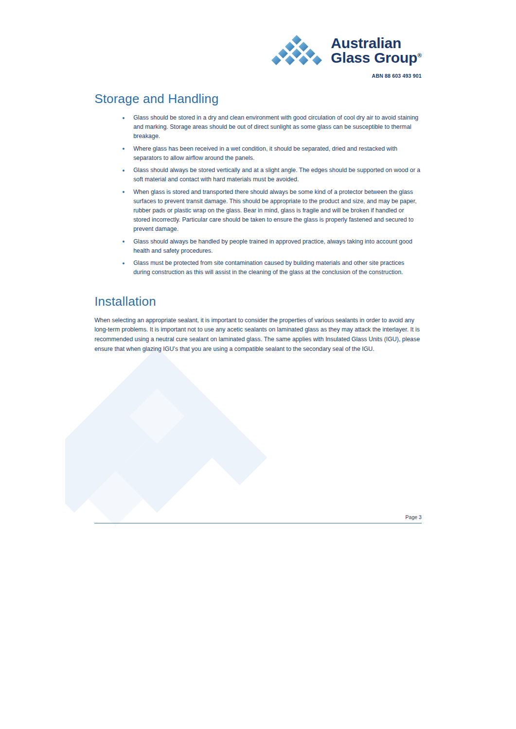Australian Glass Group®
ABN 88 603 493 901
Storage and Handling
Glass should be stored in a dry and clean environment with good circulation of cool dry air to avoid staining and marking. Storage areas should be out of direct sunlight as some glass can be susceptible to thermal breakage.
Where glass has been received in a wet condition, it should be separated, dried and restacked with separators to allow airflow around the panels.
Glass should always be stored vertically and at a slight angle. The edges should be supported on wood or a soft material and contact with hard materials must be avoided.
When glass is stored and transported there should always be some kind of a protector between the glass surfaces to prevent transit damage. This should be appropriate to the product and size, and may be paper, rubber pads or plastic wrap on the glass. Bear in mind, glass is fragile and will be broken if handled or stored incorrectly. Particular care should be taken to ensure the glass is properly fastened and secured to prevent damage.
Glass should always be handled by people trained in approved practice, always taking into account good health and safety procedures.
Glass must be protected from site contamination caused by building materials and other site practices during construction as this will assist in the cleaning of the glass at the conclusion of the construction.
Installation
When selecting an appropriate sealant, it is important to consider the properties of various sealants in order to avoid any long-term problems. It is important not to use any acetic sealants on laminated glass as they may attack the interlayer. It is recommended using a neutral cure sealant on laminated glass. The same applies with Insulated Glass Units (IGU), please ensure that when glazing IGU’s that you are using a compatible sealant to the secondary seal of the IGU.
Page 3